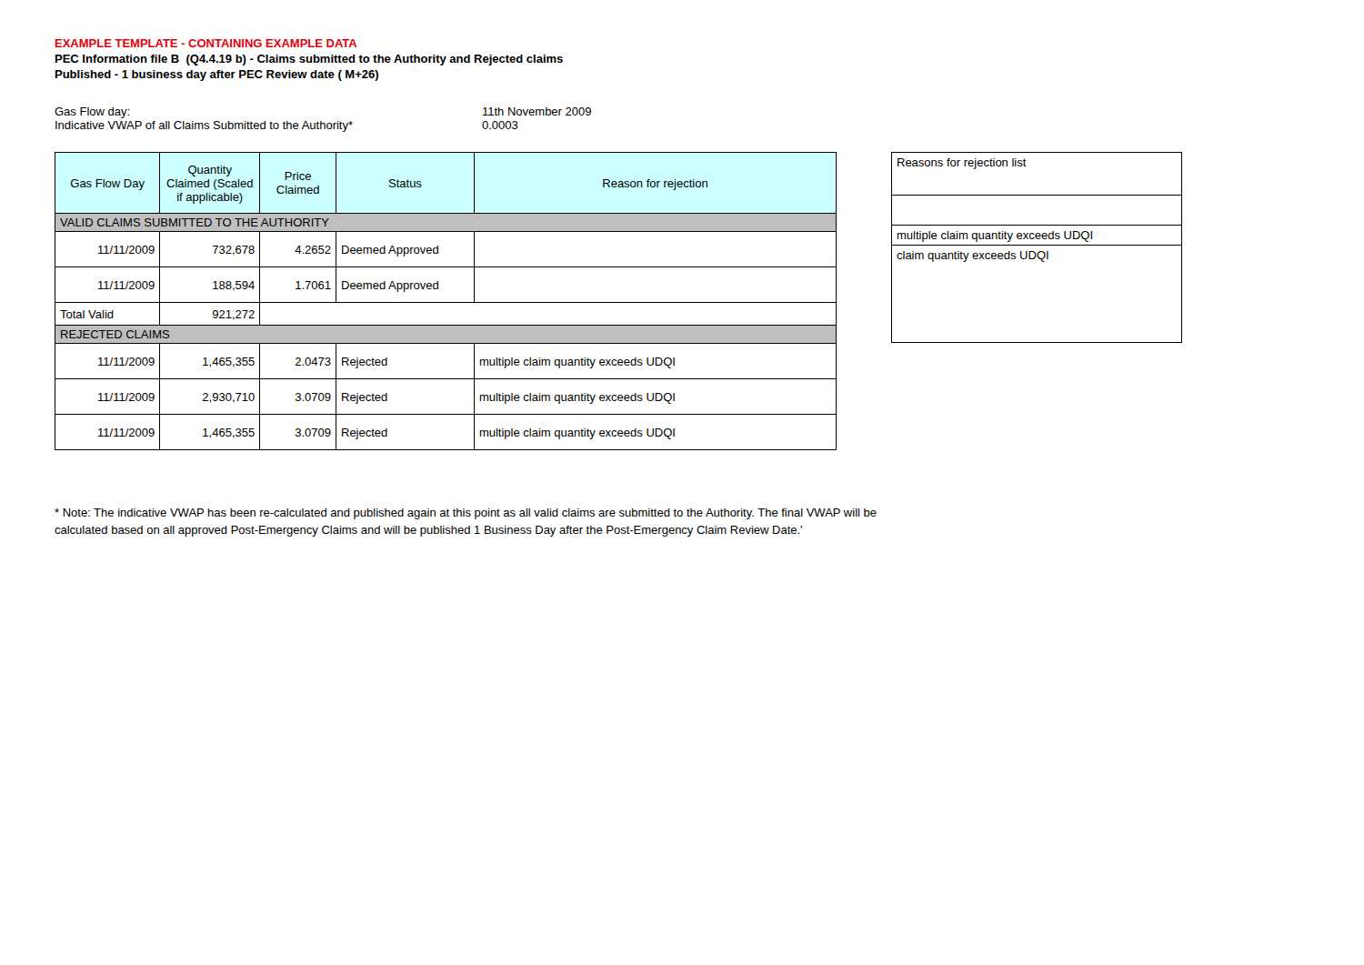EXAMPLE TEMPLATE - CONTAINING EXAMPLE DATA
PEC Information file B (Q4.4.19 b) - Claims submitted to the Authority and Rejected claims
Published - 1 business day after PEC Review date ( M+26)
Gas Flow day:
11th November 2009
Indicative VWAP of all Claims Submitted to the Authority*
0.0003
| Gas Flow Day | Quantity Claimed (Scaled if applicable) | Price Claimed | Status | Reason for rejection |
| --- | --- | --- | --- | --- |
| VALID CLAIMS SUBMITTED TO THE AUTHORITY |
| 11/11/2009 | 732,678 | 4.2652 | Deemed Approved | |
| 11/11/2009 | 188,594 | 1.7061 | Deemed Approved | |
| Total Valid | 921,272 | | | |
| REJECTED CLAIMS |
| 11/11/2009 | 1,465,355 | 2.0473 | Rejected | multiple claim quantity exceeds UDQI |
| 11/11/2009 | 2,930,710 | 3.0709 | Rejected | multiple claim quantity exceeds UDQI |
| 11/11/2009 | 1,465,355 | 3.0709 | Rejected | multiple claim quantity exceeds UDQI |
| Reasons for rejection list |
| multiple claim quantity exceeds UDQI |
| claim quantity exceeds UDQI |
* Note: The indicative VWAP has been re-calculated and published again at this point as all valid claims are submitted to the Authority. The final VWAP will be calculated based on all approved Post-Emergency Claims and will be published 1 Business Day after the Post-Emergency Claim Review Date.'